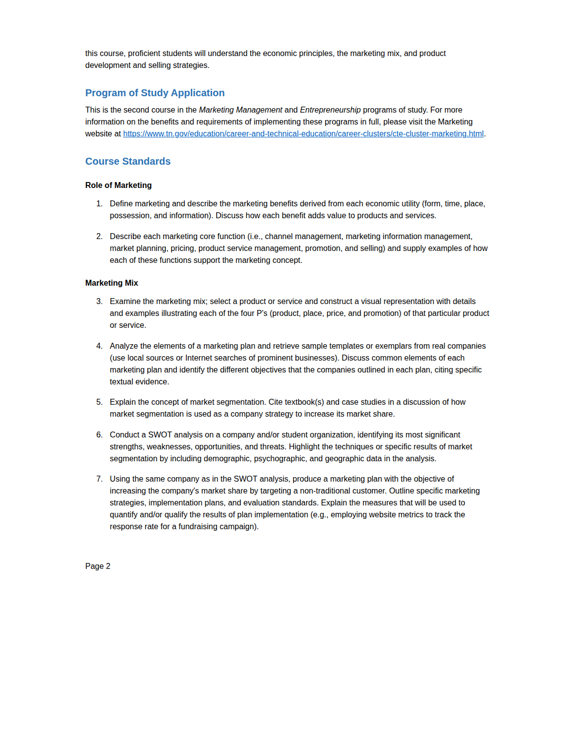this course, proficient students will understand the economic principles, the marketing mix, and product development and selling strategies.
Program of Study Application
This is the second course in the Marketing Management and Entrepreneurship programs of study. For more information on the benefits and requirements of implementing these programs in full, please visit the Marketing website at https://www.tn.gov/education/career-and-technical-education/career-clusters/cte-cluster-marketing.html.
Course Standards
Role of Marketing
Define marketing and describe the marketing benefits derived from each economic utility (form, time, place, possession, and information). Discuss how each benefit adds value to products and services.
Describe each marketing core function (i.e., channel management, marketing information management, market planning, pricing, product service management, promotion, and selling) and supply examples of how each of these functions support the marketing concept.
Marketing Mix
Examine the marketing mix; select a product or service and construct a visual representation with details and examples illustrating each of the four P's (product, place, price, and promotion) of that particular product or service.
Analyze the elements of a marketing plan and retrieve sample templates or exemplars from real companies (use local sources or Internet searches of prominent businesses). Discuss common elements of each marketing plan and identify the different objectives that the companies outlined in each plan, citing specific textual evidence.
Explain the concept of market segmentation. Cite textbook(s) and case studies in a discussion of how market segmentation is used as a company strategy to increase its market share.
Conduct a SWOT analysis on a company and/or student organization, identifying its most significant strengths, weaknesses, opportunities, and threats. Highlight the techniques or specific results of market segmentation by including demographic, psychographic, and geographic data in the analysis.
Using the same company as in the SWOT analysis, produce a marketing plan with the objective of increasing the company's market share by targeting a non-traditional customer. Outline specific marketing strategies, implementation plans, and evaluation standards. Explain the measures that will be used to quantify and/or qualify the results of plan implementation (e.g., employing website metrics to track the response rate for a fundraising campaign).
Page 2